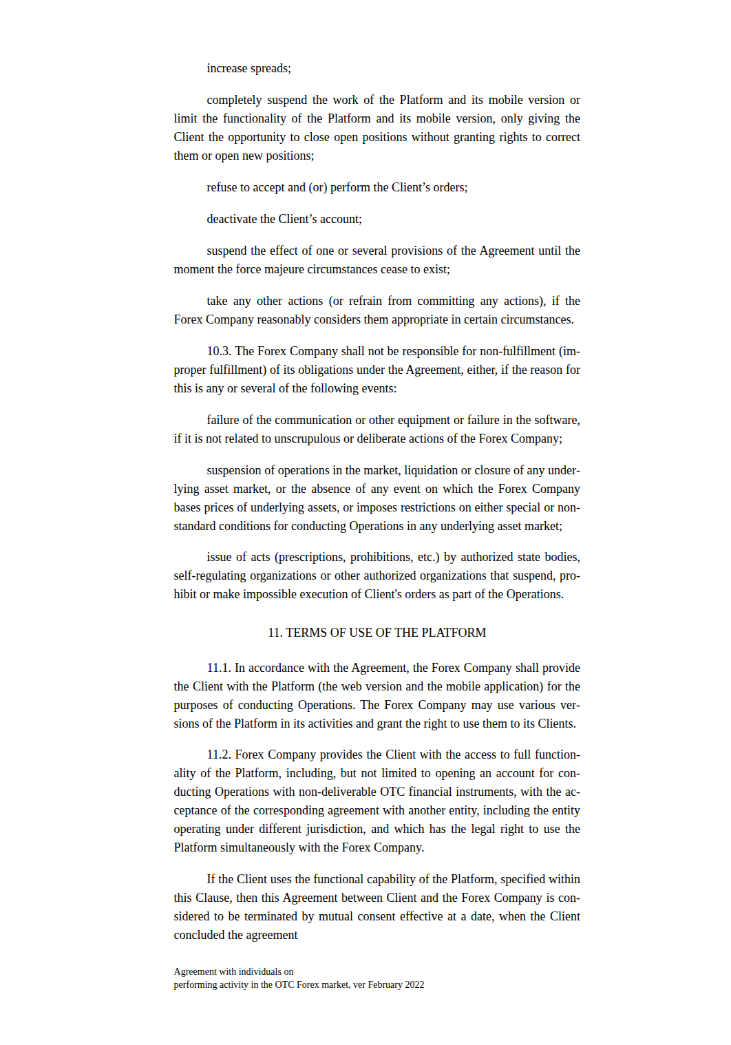increase spreads;
completely suspend the work of the Platform and its mobile version or limit the functionality of the Platform and its mobile version, only giving the Client the opportunity to close open positions without granting rights to correct them or open new positions;
refuse to accept and (or) perform the Client’s orders;
deactivate the Client’s account;
suspend the effect of one or several provisions of the Agreement until the moment the force majeure circumstances cease to exist;
take any other actions (or refrain from committing any actions), if the Forex Company reasonably considers them appropriate in certain circumstances.
10.3. The Forex Company shall not be responsible for non-fulfillment (improper fulfillment) of its obligations under the Agreement, either, if the reason for this is any or several of the following events:
failure of the communication or other equipment or failure in the software, if it is not related to unscrupulous or deliberate actions of the Forex Company;
suspension of operations in the market, liquidation or closure of any underlying asset market, or the absence of any event on which the Forex Company bases prices of underlying assets, or imposes restrictions on either special or non-standard conditions for conducting Operations in any underlying asset market;
issue of acts (prescriptions, prohibitions, etc.) by authorized state bodies, self-regulating organizations or other authorized organizations that suspend, prohibit or make impossible execution of Client's orders as part of the Operations.
11. TERMS OF USE OF THE PLATFORM
11.1. In accordance with the Agreement, the Forex Company shall provide the Client with the Platform (the web version and the mobile application) for the purposes of conducting Operations. The Forex Company may use various versions of the Platform in its activities and grant the right to use them to its Clients.
11.2. Forex Company provides the Client with the access to full functionality of the Platform, including, but not limited to opening an account for conducting Operations with non-deliverable OTC financial instruments, with the acceptance of the corresponding agreement with another entity, including the entity operating under different jurisdiction, and which has the legal right to use the Platform simultaneously with the Forex Company.
If the Client uses the functional capability of the Platform, specified within this Clause, then this Agreement between Client and the Forex Company is considered to be terminated by mutual consent effective at a date, when the Client concluded the agreement
Agreement with individuals on
performing activity in the OTC Forex market, ver February 2022